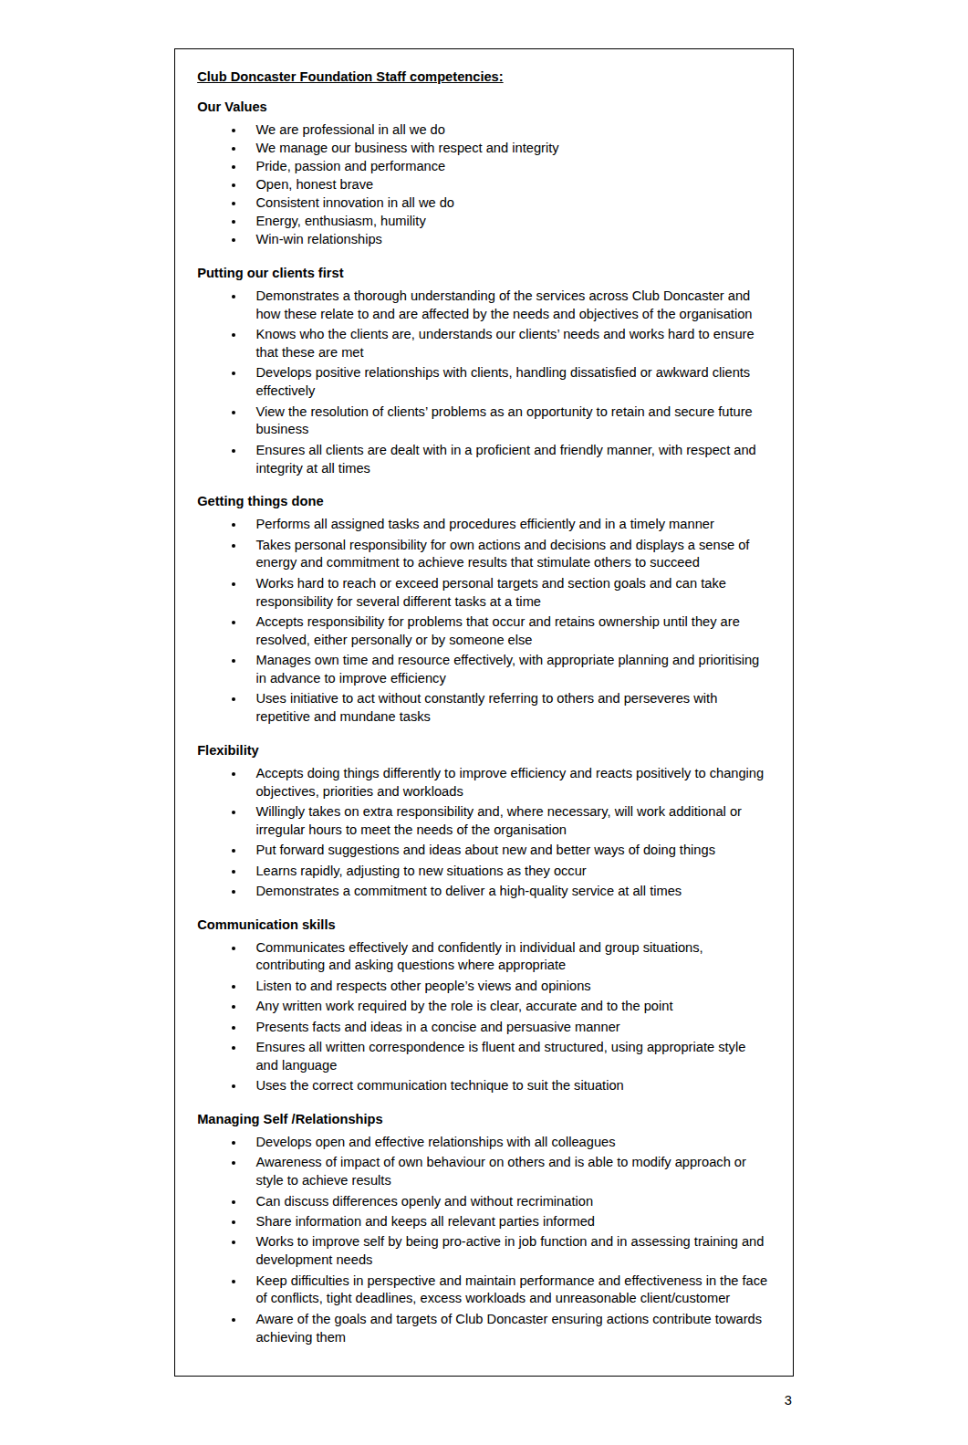Club Doncaster Foundation Staff competencies:
Our Values
We are professional in all we do
We manage our business with respect and integrity
Pride, passion and performance
Open, honest brave
Consistent innovation in all we do
Energy, enthusiasm, humility
Win-win relationships
Putting our clients first
Demonstrates a thorough understanding of the services across Club Doncaster and how these relate to and are affected by the needs and objectives of the organisation
Knows who the clients are, understands our clients’ needs and works hard to ensure that these are met
Develops positive relationships with clients, handling dissatisfied or awkward clients effectively
View the resolution of clients’ problems as an opportunity to retain and secure future business
Ensures all clients are dealt with in a proficient and friendly manner, with respect and integrity at all times
Getting things done
Performs all assigned tasks and procedures efficiently and in a timely manner
Takes personal responsibility for own actions and decisions and displays a sense of energy and commitment to achieve results that stimulate others to succeed
Works hard to reach or exceed personal targets and section goals and can take responsibility for several different tasks at a time
Accepts responsibility for problems that occur and retains ownership until they are resolved, either personally or by someone else
Manages own time and resource effectively, with appropriate planning and prioritising in advance to improve efficiency
Uses initiative to act without constantly referring to others and perseveres with repetitive and mundane tasks
Flexibility
Accepts doing things differently to improve efficiency and reacts positively to changing objectives, priorities and workloads
Willingly takes on extra responsibility and, where necessary, will work additional or irregular hours to meet the needs of the organisation
Put forward suggestions and ideas about new and better ways of doing things
Learns rapidly, adjusting to new situations as they occur
Demonstrates a commitment to deliver a high-quality service at all times
Communication skills
Communicates effectively and confidently in individual and group situations, contributing and asking questions where appropriate
Listen to and respects other people’s views and opinions
Any written work required by the role is clear, accurate and to the point
Presents facts and ideas in a concise and persuasive manner
Ensures all written correspondence is fluent and structured, using appropriate style and language
Uses the correct communication technique to suit the situation
Managing Self /Relationships
Develops open and effective relationships with all colleagues
Awareness of impact of own behaviour on others and is able to modify approach or style to achieve results
Can discuss differences openly and without recrimination
Share information and keeps all relevant parties informed
Works to improve self by being pro-active in job function and in assessing training and development needs
Keep difficulties in perspective and maintain performance and effectiveness in the face of conflicts, tight deadlines, excess workloads and unreasonable client/customer
Aware of the goals and targets of Club Doncaster ensuring actions contribute towards achieving them
3